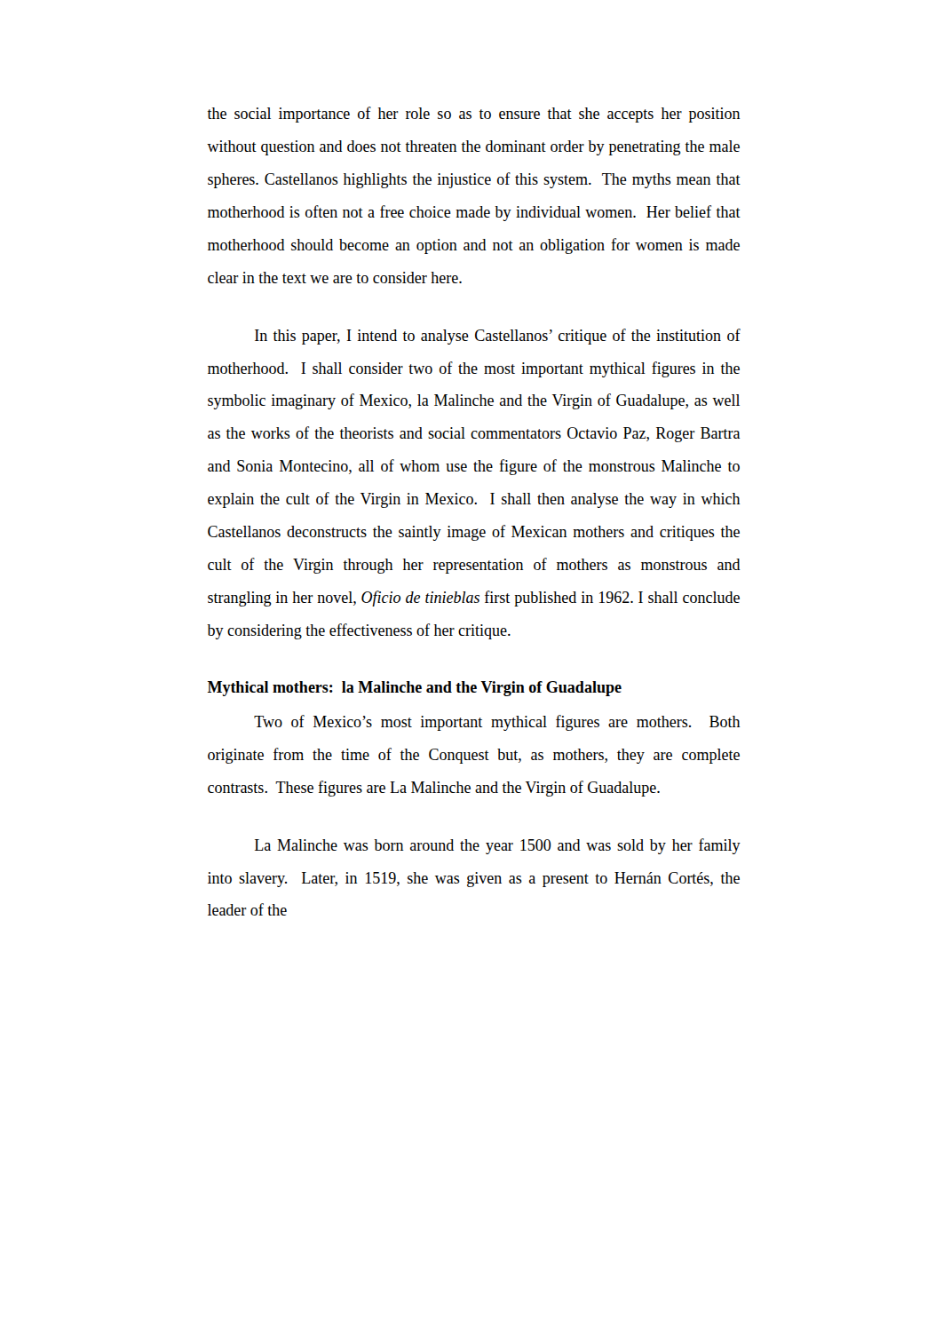the social importance of her role so as to ensure that she accepts her position without question and does not threaten the dominant order by penetrating the male spheres. Castellanos highlights the injustice of this system. The myths mean that motherhood is often not a free choice made by individual women. Her belief that motherhood should become an option and not an obligation for women is made clear in the text we are to consider here.
In this paper, I intend to analyse Castellanos’ critique of the institution of motherhood. I shall consider two of the most important mythical figures in the symbolic imaginary of Mexico, la Malinche and the Virgin of Guadalupe, as well as the works of the theorists and social commentators Octavio Paz, Roger Bartra and Sonia Montecino, all of whom use the figure of the monstrous Malinche to explain the cult of the Virgin in Mexico. I shall then analyse the way in which Castellanos deconstructs the saintly image of Mexican mothers and critiques the cult of the Virgin through her representation of mothers as monstrous and strangling in her novel, Oficio de tinieblas first published in 1962. I shall conclude by considering the effectiveness of her critique.
Mythical mothers: la Malinche and the Virgin of Guadalupe
Two of Mexico’s most important mythical figures are mothers. Both originate from the time of the Conquest but, as mothers, they are complete contrasts. These figures are La Malinche and the Virgin of Guadalupe.
La Malinche was born around the year 1500 and was sold by her family into slavery. Later, in 1519, she was given as a present to Hernán Cortés, the leader of the